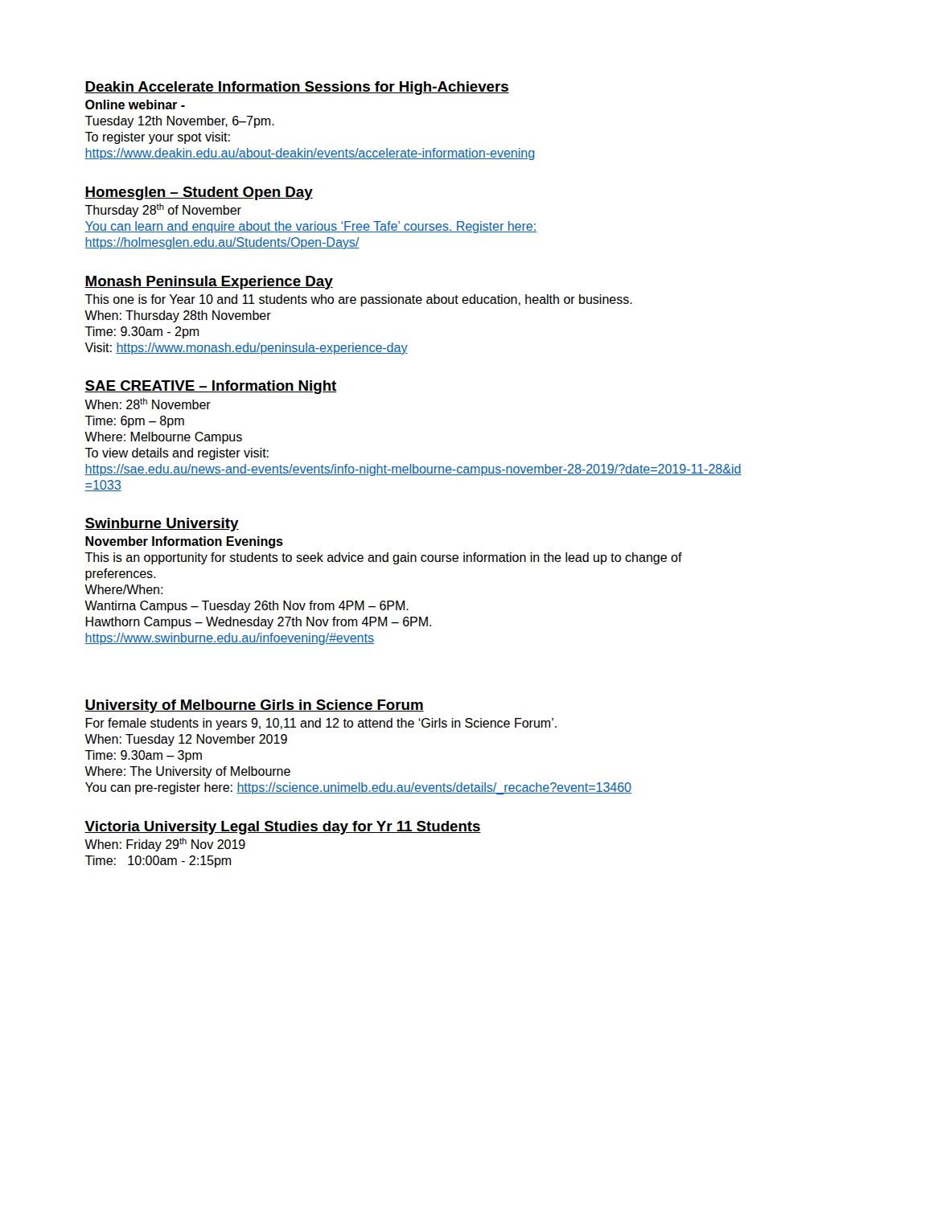Deakin Accelerate Information Sessions for High-Achievers
Online webinar -
Tuesday 12th November, 6–7pm.
To register your spot visit:
https://www.deakin.edu.au/about-deakin/events/accelerate-information-evening
Homesglen – Student Open Day
Thursday 28th of November
You can learn and enquire about the various ‘Free Tafe’ courses. Register here:
https://holmesglen.edu.au/Students/Open-Days/
Monash Peninsula Experience Day
This one is for Year 10 and 11 students who are passionate about education, health or business.
When: Thursday 28th November
Time: 9.30am - 2pm
Visit: https://www.monash.edu/peninsula-experience-day
SAE CREATIVE – Information Night
When: 28th November
Time: 6pm – 8pm
Where: Melbourne Campus
To view details and register visit:
https://sae.edu.au/news-and-events/events/info-night-melbourne-campus-november-28-2019/?date=2019-11-28&id=1033
Swinburne University
November Information Evenings
This is an opportunity for students to seek advice and gain course information in the lead up to change of preferences.
Where/When:
Wantirna Campus – Tuesday 26th Nov from 4PM – 6PM.
Hawthorn Campus – Wednesday 27th Nov from 4PM – 6PM.
https://www.swinburne.edu.au/infoevening/#events
University of Melbourne Girls in Science Forum
For female students in years 9, 10,11 and 12 to attend the ‘Girls in Science Forum’.
When: Tuesday 12 November 2019
Time: 9.30am – 3pm
Where: The University of Melbourne
You can pre-register here: https://science.unimelb.edu.au/events/details/_recache?event=13460
Victoria University Legal Studies day for Yr 11 Students
When: Friday 29th Nov 2019
Time: 10:00am - 2:15pm